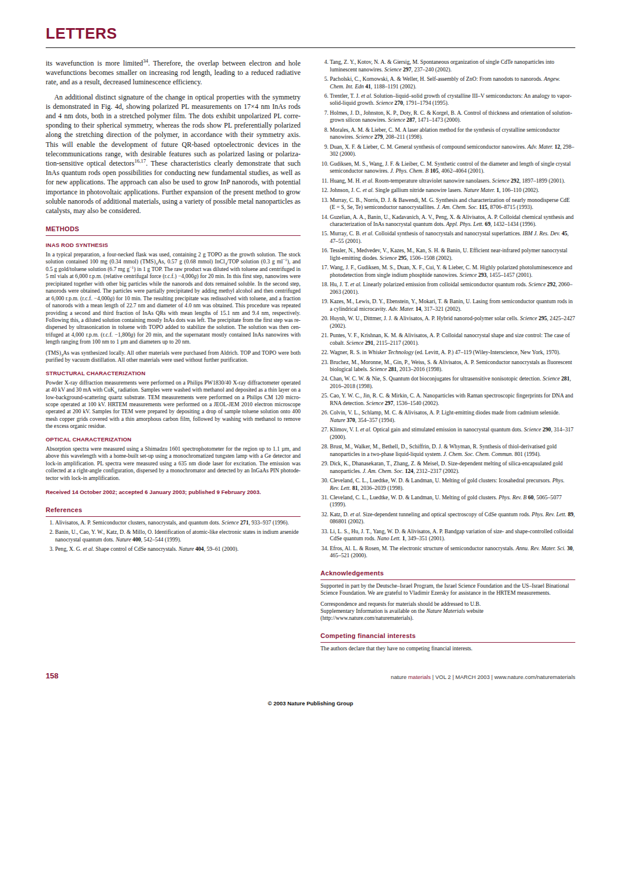LETTERS
its wavefunction is more limited34. Therefore, the overlap between electron and hole wavefunctions becomes smaller on increasing rod length, leading to a reduced radiative rate, and as a result, decreased luminescence efficiency.
An additional distinct signature of the change in optical properties with the symmetry is demonstrated in Fig. 4d, showing polarized PL measurements on 17×4 nm InAs rods and 4 nm dots, both in a stretched polymer film. The dots exhibit unpolarized PL corresponding to their spherical symmetry, whereas the rods show PL preferentially polarized along the stretching direction of the polymer, in accordance with their symmetry axis. This will enable the development of future QR-based optoelectronic devices in the telecommunications range, with desirable features such as polarized lasing or polarization-sensitive optical detectors16,17. These characteristics clearly demonstrate that such InAs quantum rods open possibilities for conducting new fundamental studies, as well as for new applications. The approach can also be used to grow InP nanorods, with potential importance in photovoltaic applications. Further expansion of the present method to grow soluble nanorods of additional materials, using a variety of possible metal nanoparticles as catalysts, may also be considered.
METHODS
InAs ROD SYNTHESIS
In a typical preparation, a four-necked flask was used, containing 2 g TOPO as the growth solution. The stock solution contained 100 mg (0.34 mmol) (TMS)3As, 0.57 g (0.68 mmol) InCl3/TOP solution (0.3 g ml−1), and 0.5 g gold/toluene solution (6.7 mg g−1) in 1 g TOP. The raw product was diluted with toluene and centrifuged in 5 ml vials at 6,000 r.p.m. (relative centrifugal force (r.c.f.) −4,000g) for 20 min. In this first step, nanowires were precipitated together with other big particles while the nanorods and dots remained soluble. In the second step, nanorods were obtained. The particles were partially precipitated by adding methyl alcohol and then centrifuged at 6,000 r.p.m. (r.c.f. −4,000g) for 10 min. The resulting precipitate was redissolved with toluene, and a fraction of nanorods with a mean length of 22.7 nm and diameter of 4.0 nm was obtained. This procedure was repeated providing a second and third fraction of InAs QRs with mean lengths of 15.1 nm and 9.4 nm, respectively. Following this, a diluted solution containing mostly InAs dots was left. The precipitate from the first step was re-dispersed by ultrasonication in toluene with TOPO added to stabilize the solution. The solution was then centrifuged at 4,000 r.p.m. (r.c.f. −1,800g) for 20 min, and the supernatant mostly contained InAs nanowires with length ranging from 100 nm to 1 µm and diameters up to 20 nm.
(TMS)3As was synthesized locally. All other materials were purchased from Aldrich. TOP and TOPO were both purified by vacuum distillation. All other materials were used without further purification.
STRUCTURAL CHARACTERIZATION
Powder X-ray diffraction measurements were performed on a Philips PW1830/40 X-ray diffractometer operated at 40 kV and 30 mA with CuKα radiation. Samples were washed with methanol and deposited as a thin layer on a low-background-scattering quartz substrate. TEM measurements were performed on a Philips CM 120 microscope operated at 100 kV. HRTEM measurements were performed on a JEOL-JEM 2010 electron microscope operated at 200 kV. Samples for TEM were prepared by depositing a drop of sample toluene solution onto 400 mesh copper grids covered with a thin amorphous carbon film, followed by washing with methanol to remove the excess organic residue.
OPTICAL CHARACTERIZATION
Absorption spectra were measured using a Shimadzu 1601 spectrophotometer for the region up to 1.1 µm, and above this wavelength with a home-built set-up using a monochromatized tungsten lamp with a Ge detector and lock-in amplification. PL spectra were measured using a 635 nm diode laser for excitation. The emission was collected at a right-angle configuration, dispersed by a monochromator and detected by an InGaAs PIN photodetector with lock-in amplification.
Received 14 October 2002; accepted 6 January 2003; published 9 February 2003.
References
Alivisatos, A. P. Semiconductor clusters, nanocrystals, and quantum dots. Science 271, 933–937 (1996).
Banin, U., Cao, Y. W., Katz, D. & Millo, O. Identification of atomic-like electronic states in indium arsenide nanocrystal quantum dots. Nature 400, 542–544 (1999).
Peng, X. G. et al. Shape control of CdSe nanocrystals. Nature 404, 59–61 (2000).
Tang, Z. Y., Kotov, N. A. & Giersig, M. Spontaneous organization of single CdTe nanoparticles into luminescent nanowires. Science 297, 237–240 (2002).
Pacholski, C., Kornowski, A. & Weller, H. Self-assembly of ZnO: From nanodots to nanorods. Angew. Chem. Int. Edn 41, 1188–1191 (2002).
Trentler, T. J. et al. Solution–liquid–solid growth of crystalline III–V semiconductors: An analogy to vapor-solid-liquid growth. Science 270, 1791–1794 (1995).
Holmes, J. D., Johnston, K. P., Doty, R. C. & Korgel, B. A. Control of thickness and orientation of solution-grown silicon nanowires. Science 287, 1471–1473 (2000).
Morales, A. M. & Lieber, C. M. A laser ablation method for the synthesis of crystalline semiconductor nanowires. Science 279, 208–211 (1998).
Duan, X. F. & Lieber, C. M. General synthesis of compound semiconductor nanowires. Adv. Mater. 12, 298–302 (2000).
Gudiksen, M. S., Wang, J. F. & Lieiber, C. M. Synthetic control of the diameter and length of single crystal semiconductor nanowires. J. Phys. Chem. B 105, 4062–4064 (2001).
Huang, M. H. et al. Room-temperature ultraviolet nanowire nanolasers. Science 292, 1897–1899 (2001).
Johnson, J. C. et al. Single gallium nitride nanowire lasers. Nature Mater. 1, 106–110 (2002).
Murray, C. B., Norris, D. J. & Bawendi, M. G. Synthesis and characterization of nearly monodisperse CdE (E = S, Se, Te) semiconductor nanocrystallites. J. Am. Chem. Soc. 115, 8706–8715 (1993).
Guzelian, A. A., Banin, U., Kadavanich, A. V., Peng, X. & Alivisatos, A. P. Colloidal chemical synthesis and characterization of InAs nanocrystal quantum dots. Appl. Phys. Lett. 69, 1432–1434 (1996).
Murray, C. B. et al. Colloidal synthesis of nanocrystals and nanocrystal superlattices. IBM J. Res. Dev. 45, 47–55 (2001).
Tessler, N., Medvedev, V., Kazes, M., Kan, S. H. & Banin, U. Efficient near-infrared polymer nanocrystal light-emitting diodes. Science 295, 1506–1508 (2002).
Wang, J. F., Gudiksen, M. S., Duan, X. F., Cui, Y. & Lieber, C. M. Highly polarized photoluminescence and photodetection from single indium phosphide nanowires. Science 293, 1455–1457 (2001).
Hu, J. T. et al. Linearly polarized emission from colloidal semiconductor quantum rods. Science 292, 2060–2063 (2001).
Kazes, M., Lewis, D. Y., Ebenstein, Y., Mokari, T. & Banin, U. Lasing from semiconductor quantum rods in a cylindrical microcavity. Adv. Mater. 14, 317–321 (2002).
Huynh, W. U., Dittmer, J. J. & Alivisatos, A. P. Hybrid nanorod-polymer solar cells. Science 295, 2425–2427 (2002).
Puntes, V. F., Krishnan, K. M. & Alivisatos, A. P. Colloidal nanocrystal shape and size control: The case of cobalt. Science 291, 2115–2117 (2001).
Wagner, R. S. in Whisker Technology (ed. Levitt, A. P.) 47–119 (Wiley-Interscience, New York, 1970).
Bruchez, M., Moronne, M., Gin, P., Weiss, S. & Alivisatos, A. P. Semiconductor nanocrystals as fluorescent biological labels. Science 281, 2013–2016 (1998).
Chan, W. C. W. & Nie, S. Quantum dot bioconjugates for ultrasensitive nonisotopic detection. Science 281, 2016–2018 (1998).
Cao, Y. W. C., Jin, R. C. & Mirkin, C. A. Nanoparticles with Raman spectroscopic fingerprints for DNA and RNA detection. Science 297, 1536–1540 (2002).
Colvin, V. L., Schlamp, M. C. & Alivisatos, A. P. Light-emitting diodes made from cadmium selenide. Nature 370, 354–357 (1994).
Klimov, V. I. et al. Optical gain and stimulated emission in nanocrystal quantum dots. Science 290, 314–317 (2000).
Brust, M., Walker, M., Bethell, D., Schiffrin, D. J. & Whyman, R. Synthesis of thiol-derivatised gold nanoparticles in a two-phase liquid-liquid system. J. Chem. Soc. Chem. Commun. 801 (1994).
Dick, K., Dhanasekaran, T., Zhang, Z. & Meisel, D. Size-dependent melting of silica-encapsulated gold nanoparticles. J. Am. Chem. Soc. 124, 2312–2317 (2002).
Cleveland, C. L., Luedtke, W. D. & Landman, U. Melting of gold clusters: Icosahedral precursors. Phys. Rev. Lett. 81, 2036–2039 (1998).
Cleveland, C. L., Luedtke, W. D. & Landman, U. Melting of gold clusters. Phys. Rev. B 60, 5065–5077 (1999).
Katz, D. et al. Size-dependent tunneling and optical spectroscopy of CdSe quantum rods. Phys. Rev. Lett. 89, 086801 (2002).
Li, L. S., Hu, J. T., Yang, W. D. & Alivisatos, A. P. Bandgap variation of size- and shape-controlled colloidal CdSe quantum rods. Nano Lett. 1, 349–351 (2001).
Efros, Al. L. & Rosen, M. The electronic structure of semiconductor nanocrystals. Annu. Rev. Mater. Sci. 30, 465–521 (2000).
Acknowledgements
Supported in part by the Deutsche–Israel Program, the Israel Science Foundation and the US–Israel Binational Science Foundation. We are grateful to Vladimir Ezersky for assistance in the HRTEM measurements.
Correspondence and requests for materials should be addressed to U.B.
Supplementary Information is available on the Nature Materials website (http://www.nature.com/naturematerials).
Competing financial interests
The authors declare that they have no competing financial interests.
158
nature materials | VOL 2 | MARCH 2003 | www.nature.com/naturematerials
© 2003 Nature Publishing Group